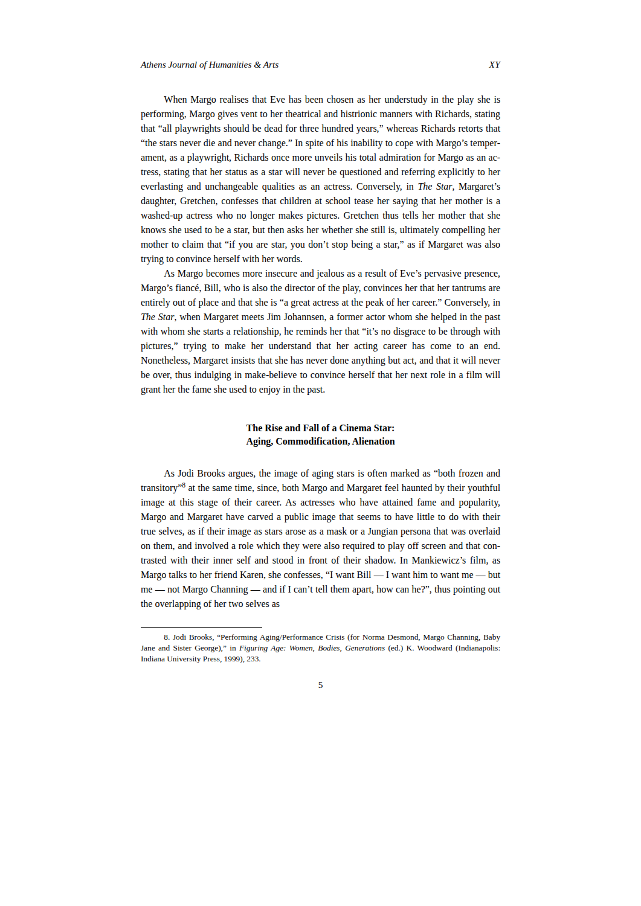Athens Journal of Humanities & Arts XY
When Margo realises that Eve has been chosen as her understudy in the play she is performing, Margo gives vent to her theatrical and histrionic manners with Richards, stating that “all playwrights should be dead for three hundred years,” whereas Richards retorts that “the stars never die and never change.” In spite of his inability to cope with Margo’s temperament, as a playwright, Richards once more unveils his total admiration for Margo as an actress, stating that her status as a star will never be questioned and referring explicitly to her everlasting and unchangeable qualities as an actress. Conversely, in The Star, Margaret’s daughter, Gretchen, confesses that children at school tease her saying that her mother is a washed-up actress who no longer makes pictures. Gretchen thus tells her mother that she knows she used to be a star, but then asks her whether she still is, ultimately compelling her mother to claim that “if you are star, you don’t stop being a star,” as if Margaret was also trying to convince herself with her words.
As Margo becomes more insecure and jealous as a result of Eve’s pervasive presence, Margo’s fiancé, Bill, who is also the director of the play, convinces her that her tantrums are entirely out of place and that she is “a great actress at the peak of her career.” Conversely, in The Star, when Margaret meets Jim Johannsen, a former actor whom she helped in the past with whom she starts a relationship, he reminds her that “it’s no disgrace to be through with pictures,” trying to make her understand that her acting career has come to an end. Nonetheless, Margaret insists that she has never done anything but act, and that it will never be over, thus indulging in make-believe to convince herself that her next role in a film will grant her the fame she used to enjoy in the past.
The Rise and Fall of a Cinema Star:
Aging, Commodification, Alienation
As Jodi Brooks argues, the image of aging stars is often marked as “both frozen and transitory”8 at the same time, since, both Margo and Margaret feel haunted by their youthful image at this stage of their career. As actresses who have attained fame and popularity, Margo and Margaret have carved a public image that seems to have little to do with their true selves, as if their image as stars arose as a mask or a Jungian persona that was overlaid on them, and involved a role which they were also required to play off screen and that contrasted with their inner self and stood in front of their shadow. In Mankiewicz’s film, as Margo talks to her friend Karen, she confesses, “I want Bill — I want him to want me — but me — not Margo Channing — and if I can’t tell them apart, how can he?”, thus pointing out the overlapping of her two selves as
8. Jodi Brooks, “Performing Aging/Performance Crisis (for Norma Desmond, Margo Channing, Baby Jane and Sister George),” in Figuring Age: Women, Bodies, Generations (ed.) K. Woodward (Indianapolis: Indiana University Press, 1999), 233.
5